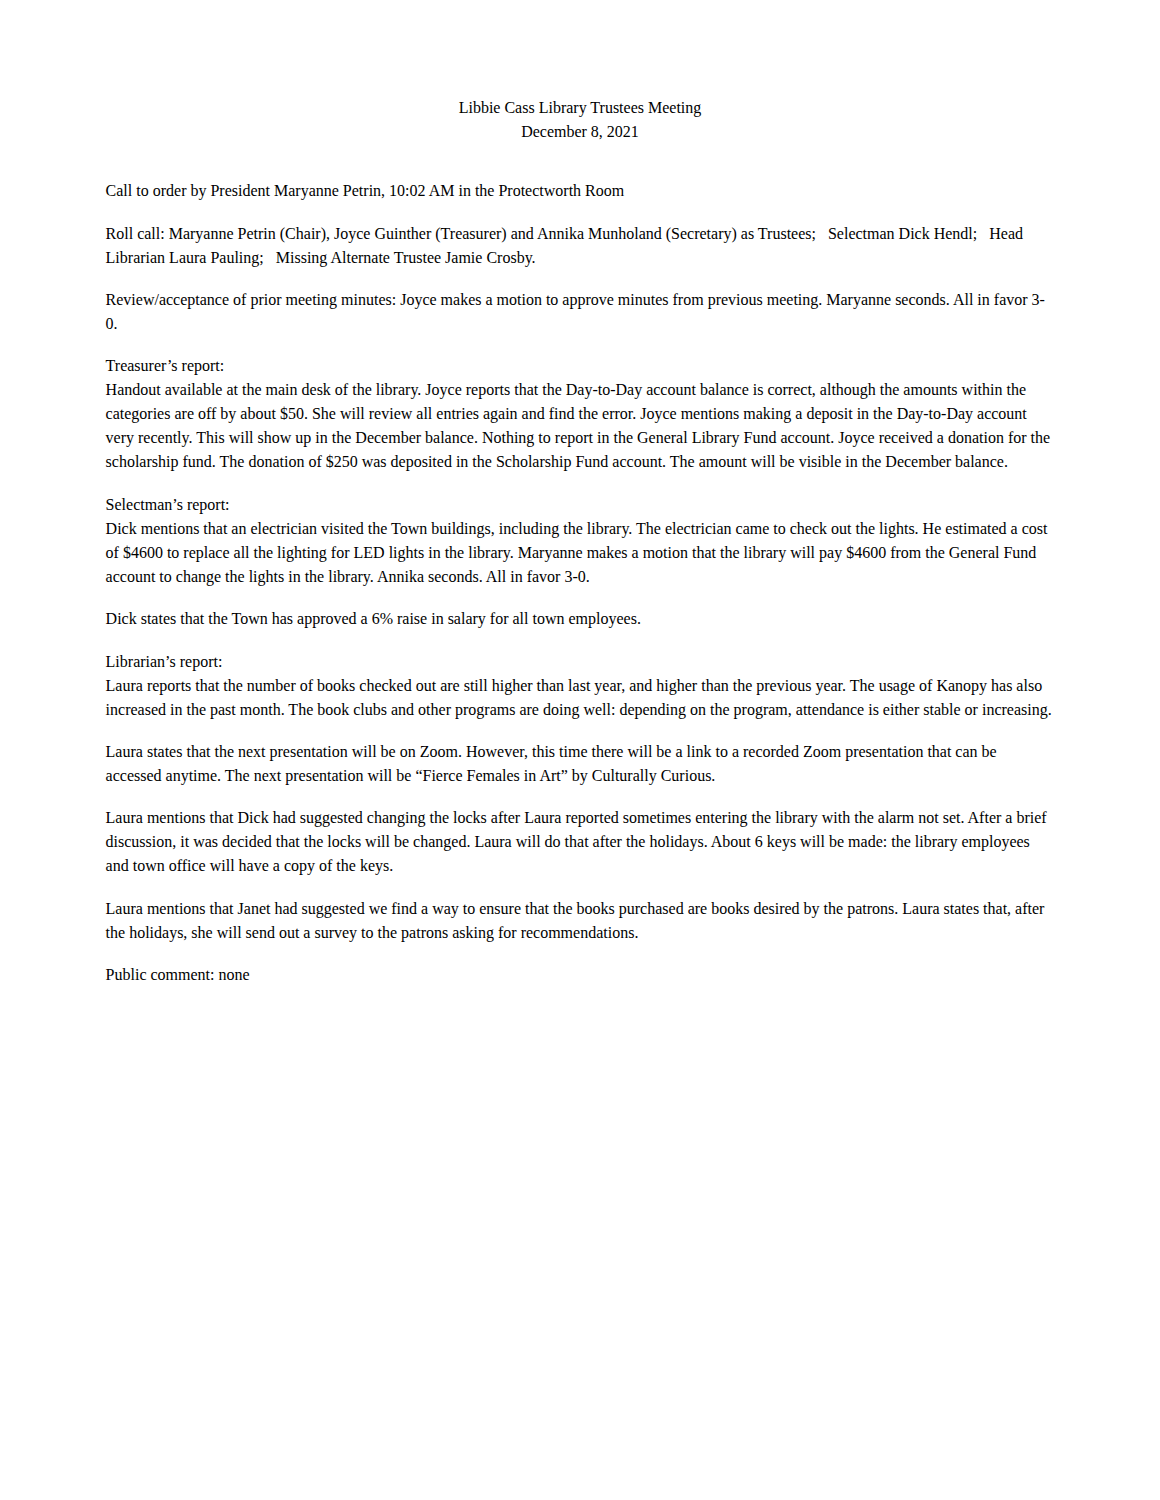Libbie Cass Library Trustees Meeting December 8, 2021
Call to order by President Maryanne Petrin, 10:02 AM in the Protectworth Room
Roll call: Maryanne Petrin (Chair), Joyce Guinther (Treasurer) and Annika Munholand (Secretary) as Trustees; Selectman Dick Hendl; Head Librarian Laura Pauling; Missing Alternate Trustee Jamie Crosby.
Review/acceptance of prior meeting minutes: Joyce makes a motion to approve minutes from previous meeting. Maryanne seconds. All in favor 3-0.
Treasurer’s report:
Handout available at the main desk of the library. Joyce reports that the Day-to-Day account balance is correct, although the amounts within the categories are off by about $50. She will review all entries again and find the error. Joyce mentions making a deposit in the Day-to-Day account very recently. This will show up in the December balance. Nothing to report in the General Library Fund account. Joyce received a donation for the scholarship fund. The donation of $250 was deposited in the Scholarship Fund account. The amount will be visible in the December balance.
Selectman’s report:
Dick mentions that an electrician visited the Town buildings, including the library. The electrician came to check out the lights. He estimated a cost of $4600 to replace all the lighting for LED lights in the library. Maryanne makes a motion that the library will pay $4600 from the General Fund account to change the lights in the library. Annika seconds. All in favor 3-0.
Dick states that the Town has approved a 6% raise in salary for all town employees.
Librarian’s report:
Laura reports that the number of books checked out are still higher than last year, and higher than the previous year. The usage of Kanopy has also increased in the past month. The book clubs and other programs are doing well: depending on the program, attendance is either stable or increasing.
Laura states that the next presentation will be on Zoom. However, this time there will be a link to a recorded Zoom presentation that can be accessed anytime. The next presentation will be “Fierce Females in Art” by Culturally Curious.
Laura mentions that Dick had suggested changing the locks after Laura reported sometimes entering the library with the alarm not set. After a brief discussion, it was decided that the locks will be changed. Laura will do that after the holidays. About 6 keys will be made: the library employees and town office will have a copy of the keys.
Laura mentions that Janet had suggested we find a way to ensure that the books purchased are books desired by the patrons. Laura states that, after the holidays, she will send out a survey to the patrons asking for recommendations.
Public comment: none